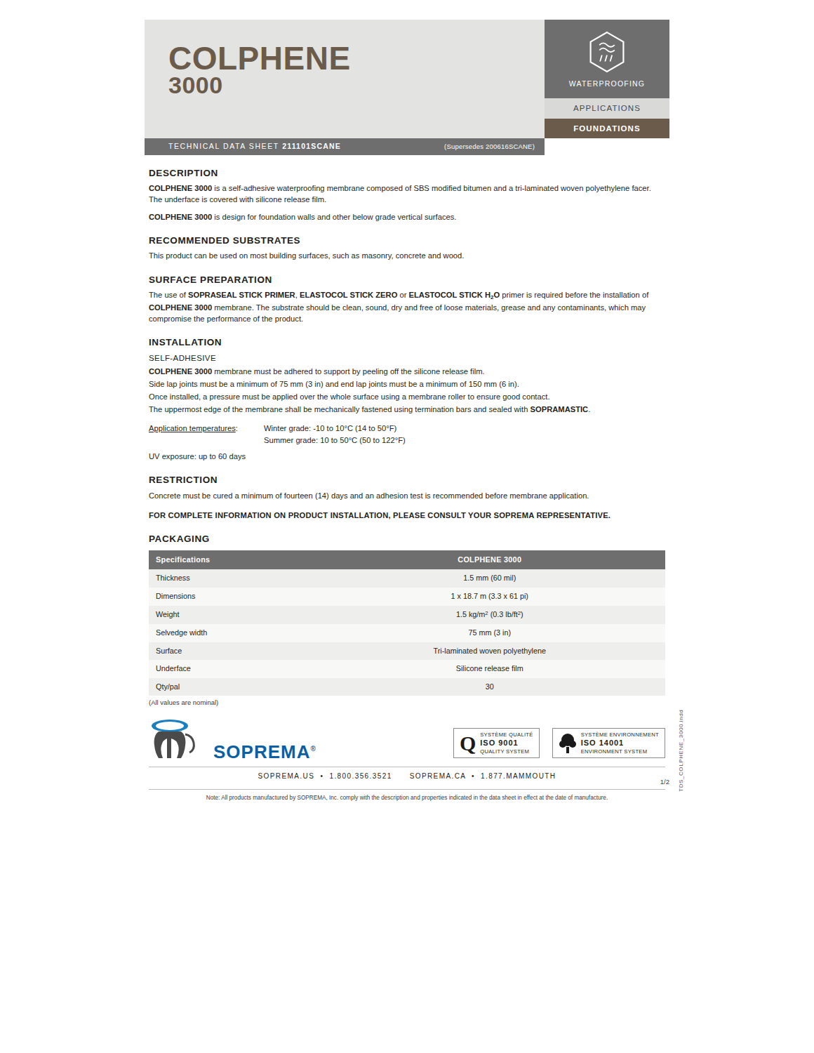COLPHENE 3000
Waterproofing
Applications
Foundations
TECHNICAL DATA SHEET 211101SCANE
(Supersedes 200616SCANE)
Description
COLPHENE 3000 is a self-adhesive waterproofing membrane composed of SBS modified bitumen and a tri-laminated woven polyethylene facer. The underface is covered with silicone release film.
COLPHENE 3000 is design for foundation walls and other below grade vertical surfaces.
Recommended Substrates
This product can be used on most building surfaces, such as masonry, concrete and wood.
Surface Preparation
The use of SOPRASEAL STICK PRIMER, ELASTOCOL STICK ZERO or ELASTOCOL STICK H2 O primer is required before the installation of COLPHENE 3000 membrane. The substrate should be clean, sound, dry and free of loose materials, grease and any contaminants, which may compromise the performance of the product.
Installation
Self-Adhesive
COLPHENE 3000 membrane must be adhered to support by peeling off the silicone release film.
Side lap joints must be a minimum of 75 mm (3 in) and end lap joints must be a minimum of 150 mm (6 in).
Once installed, a pressure must be applied over the whole surface using a membrane roller to ensure good contact.
The uppermost edge of the membrane shall be mechanically fastened using termination bars and sealed with SOPRAMASTIC.
Application temperatures:
Winter grade: -10 to 10°C (14 to 50°F)
Summer grade: 10 to 50°C (50 to 122°F)
UV exposure: up to 60 days
Restriction
Concrete must be cured a minimum of fourteen (14) days and an adhesion test is recommended before membrane application.
FOR COMPLETE INFORMATION ON PRODUCT INSTALLATION, PLEASE CONSULT YOUR SOPREMA REPRESENTATIVE.
Packaging
| Specifications | COLPHENE 3000 |
| --- | --- |
| Thickness | 1.5 mm (60 mil) |
| Dimensions | 1 x 18.7 m (3.3 x 61 pi) |
| Weight | 1.5 kg/m 2 (0.3 lb/ft 2 ) |
| Selvedge width | 75 mm (3 in) |
| Surface | Tri-laminated woven polyethylene |
| Underface | Silicone release film |
| Qty/pal | 30 |
(All values are nominal)
SOPREMA®
Q
SYSTÈME QUALITÉ ISO 9001 QUALITY SYSTEM
SYSTÈME ENVIRONNEMENT ISO 14001 ENVIRONMENT SYSTEM
SOPREMA.US • 1.800.356.3521 SOPREMA.CA • 1.877.MAMMOUTH
Note: All products manufactured by SOPREMA, Inc. comply with the description and properties indicated in the data sheet in effect at the date of manufacture.
TDS_COLPHENE_3000.indd
1/2